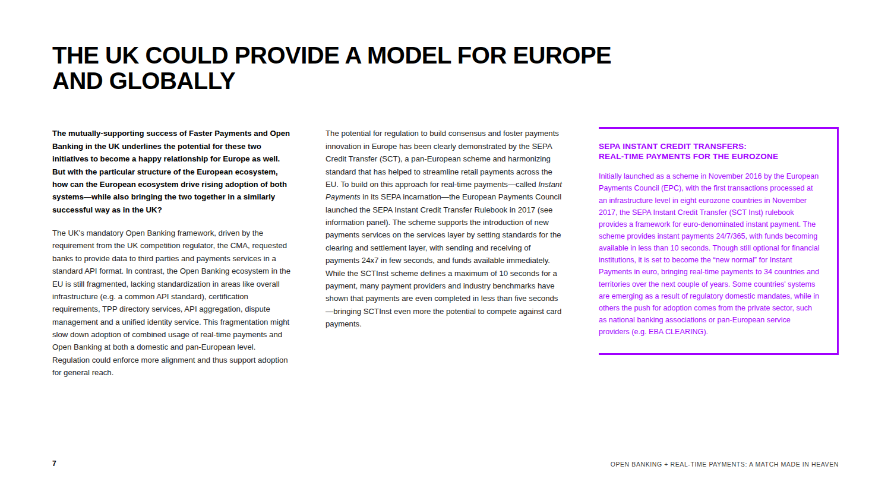The UK could provide a model for Europe
and globally
The mutually-supporting success of Faster Payments and Open Banking in the UK underlines the potential for these two initiatives to become a happy relationship for Europe as well. But with the particular structure of the European ecosystem, how can the European ecosystem drive rising adoption of both systems—while also bringing the two together in a similarly successful way as in the UK?
The UK's mandatory Open Banking framework, driven by the requirement from the UK competition regulator, the CMA, requested banks to provide data to third parties and payments services in a standard API format. In contrast, the Open Banking ecosystem in the EU is still fragmented, lacking standardization in areas like overall infrastructure (e.g. a common API standard), certification requirements, TPP directory services, API aggregation, dispute management and a unified identity service. This fragmentation might slow down adoption of combined usage of real-time payments and Open Banking at both a domestic and pan-European level. Regulation could enforce more alignment and thus support adoption for general reach.
The potential for regulation to build consensus and foster payments innovation in Europe has been clearly demonstrated by the SEPA Credit Transfer (SCT), a pan-European scheme and harmonizing standard that has helped to streamline retail payments across the EU. To build on this approach for real-time payments—called Instant Payments in its SEPA incarnation—the European Payments Council launched the SEPA Instant Credit Transfer Rulebook in 2017 (see information panel). The scheme supports the introduction of new payments services on the services layer by setting standards for the clearing and settlement layer, with sending and receiving of payments 24x7 in few seconds, and funds available immediately. While the SCTInst scheme defines a maximum of 10 seconds for a payment, many payment providers and industry benchmarks have shown that payments are even completed in less than five seconds—bringing SCTInst even more the potential to compete against card payments.
SEPA Instant Credit Transfers:
Real-time payments for the eurozone
Initially launched as a scheme in November 2016 by the European Payments Council (EPC), with the first transactions processed at an infrastructure level in eight eurozone countries in November 2017, the SEPA Instant Credit Transfer (SCT Inst) rulebook provides a framework for euro-denominated instant payment. The scheme provides instant payments 24/7/365, with funds becoming available in less than 10 seconds. Though still optional for financial institutions, it is set to become the “new normal” for Instant Payments in euro, bringing real-time payments to 34 countries and territories over the next couple of years. Some countries' systems are emerging as a result of regulatory domestic mandates, while in others the push for adoption comes from the private sector, such as national banking associations or pan-European service providers (e.g. EBA CLEARING).
7
Open Banking + Real-Time Payments: A Match Made in Heaven